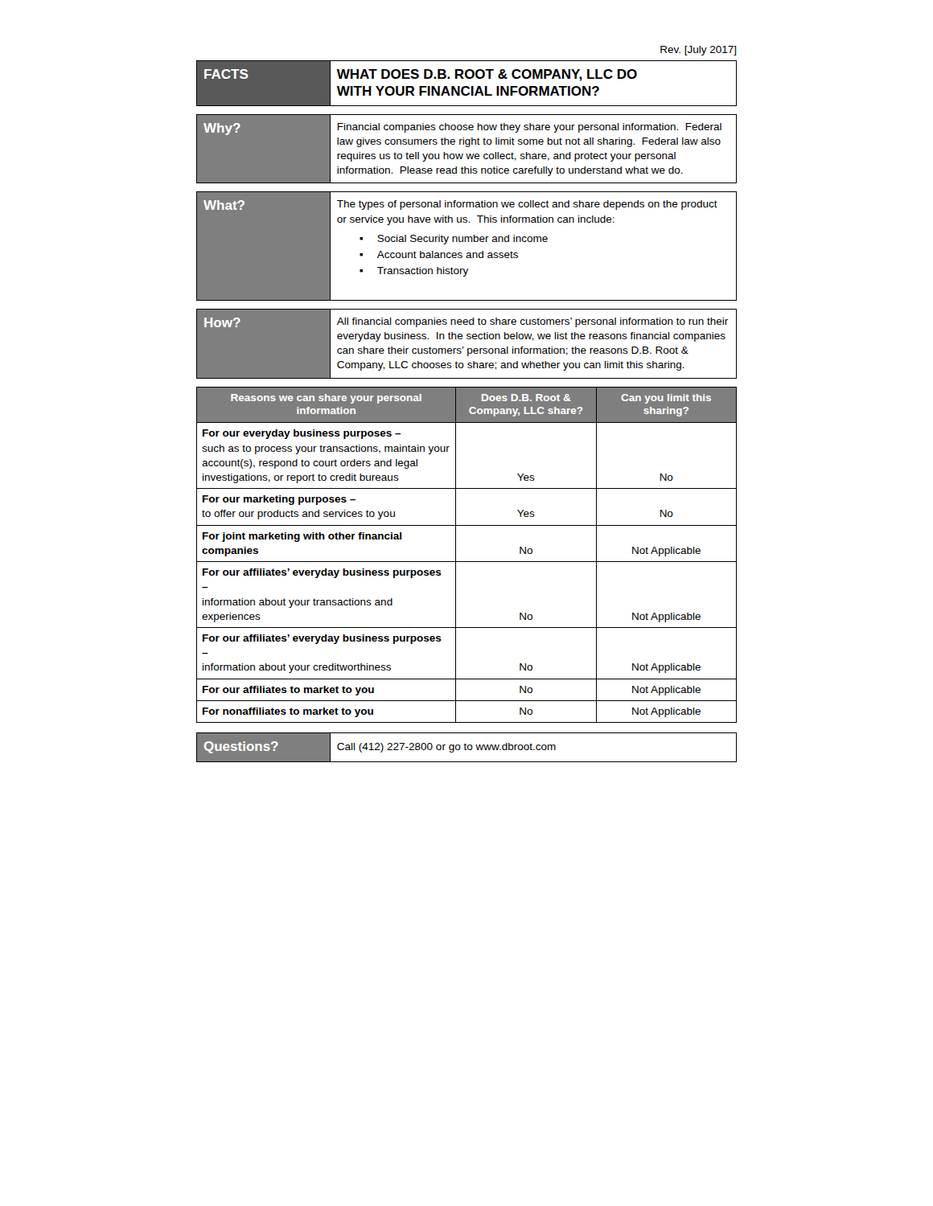Rev. [July 2017]
| FACTS | WHAT DOES D.B. ROOT & COMPANY, LLC DO WITH YOUR FINANCIAL INFORMATION? |
| Why? | Financial companies choose how they share your personal information. Federal law gives consumers the right to limit some but not all sharing. Federal law also requires us to tell you how we collect, share, and protect your personal information. Please read this notice carefully to understand what we do. |
| What? | The types of personal information we collect and share depends on the product or service you have with us. This information can include: Social Security number and income Account balances and assets Transaction history |
| How? | All financial companies need to share customers’ personal information to run their everyday business. In the section below, we list the reasons financial companies can share their customers’ personal information; the reasons D.B. Root & Company, LLC chooses to share; and whether you can limit this sharing. |
| Reasons we can share your personal information | Does D.B. Root & Company, LLC share? | Can you limit this sharing? |
| --- | --- | --- |
| For our everyday business purposes – such as to process your transactions, maintain your account(s), respond to court orders and legal investigations, or report to credit bureaus | Yes | No |
| For our marketing purposes – to offer our products and services to you | Yes | No |
| For joint marketing with other financial companies | No | Not Applicable |
| For our affiliates’ everyday business purposes – information about your transactions and experiences | No | Not Applicable |
| For our affiliates’ everyday business purposes – information about your creditworthiness | No | Not Applicable |
| For our affiliates to market to you | No | Not Applicable |
| For nonaffiliates to market to you | No | Not Applicable |
| Questions? | Call (412) 227-2800 or go to www.dbroot.com |